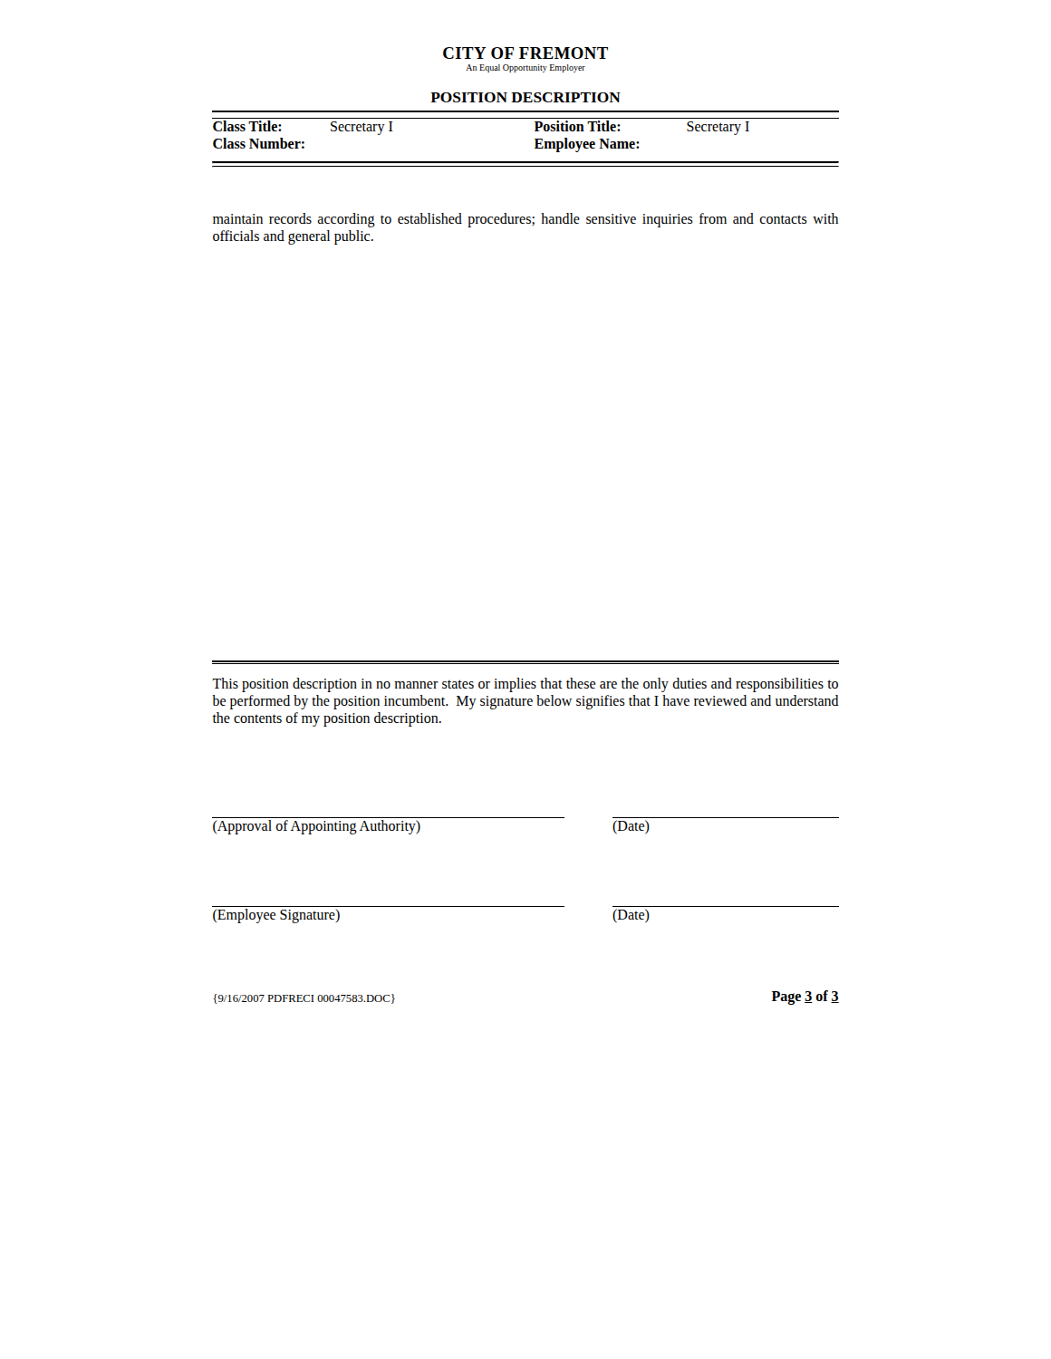CITY OF FREMONT
An Equal Opportunity Employer
POSITION DESCRIPTION
| Class Title: | Secretary I | Position Title: | Secretary I |
| Class Number: | | Employee Name: | |
maintain records according to established procedures; handle sensitive inquiries from and contacts with officials and general public.
This position description in no manner states or implies that these are the only duties and responsibilities to be performed by the position incumbent. My signature below signifies that I have reviewed and understand the contents of my position description.
| (Approval of Appointing Authority) | | (Date) |
| (Employee Signature) | | (Date) |
{9/16/2007 PDFRECI 00047583.DOC} Page 3 of 3